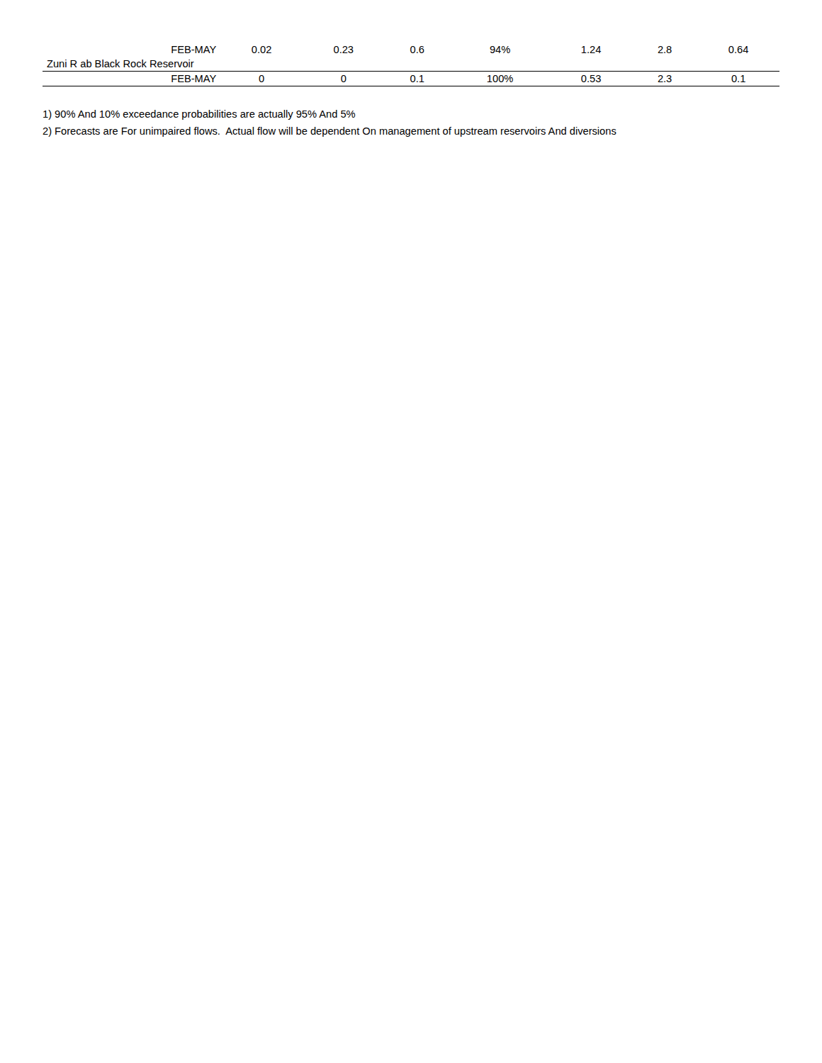| | FEB-MAY | 0.02 | 0.23 | 0.6 | 94% | 1.24 | 2.8 | 0.64 |
| Zuni R ab Black Rock Reservoir |
| | FEB-MAY | 0 | 0 | 0.1 | 100% | 0.53 | 2.3 | 0.1 |
1) 90% And 10% exceedance probabilities are actually 95% And 5%
2) Forecasts are For unimpaired flows. Actual flow will be dependent On management of upstream reservoirs And diversions